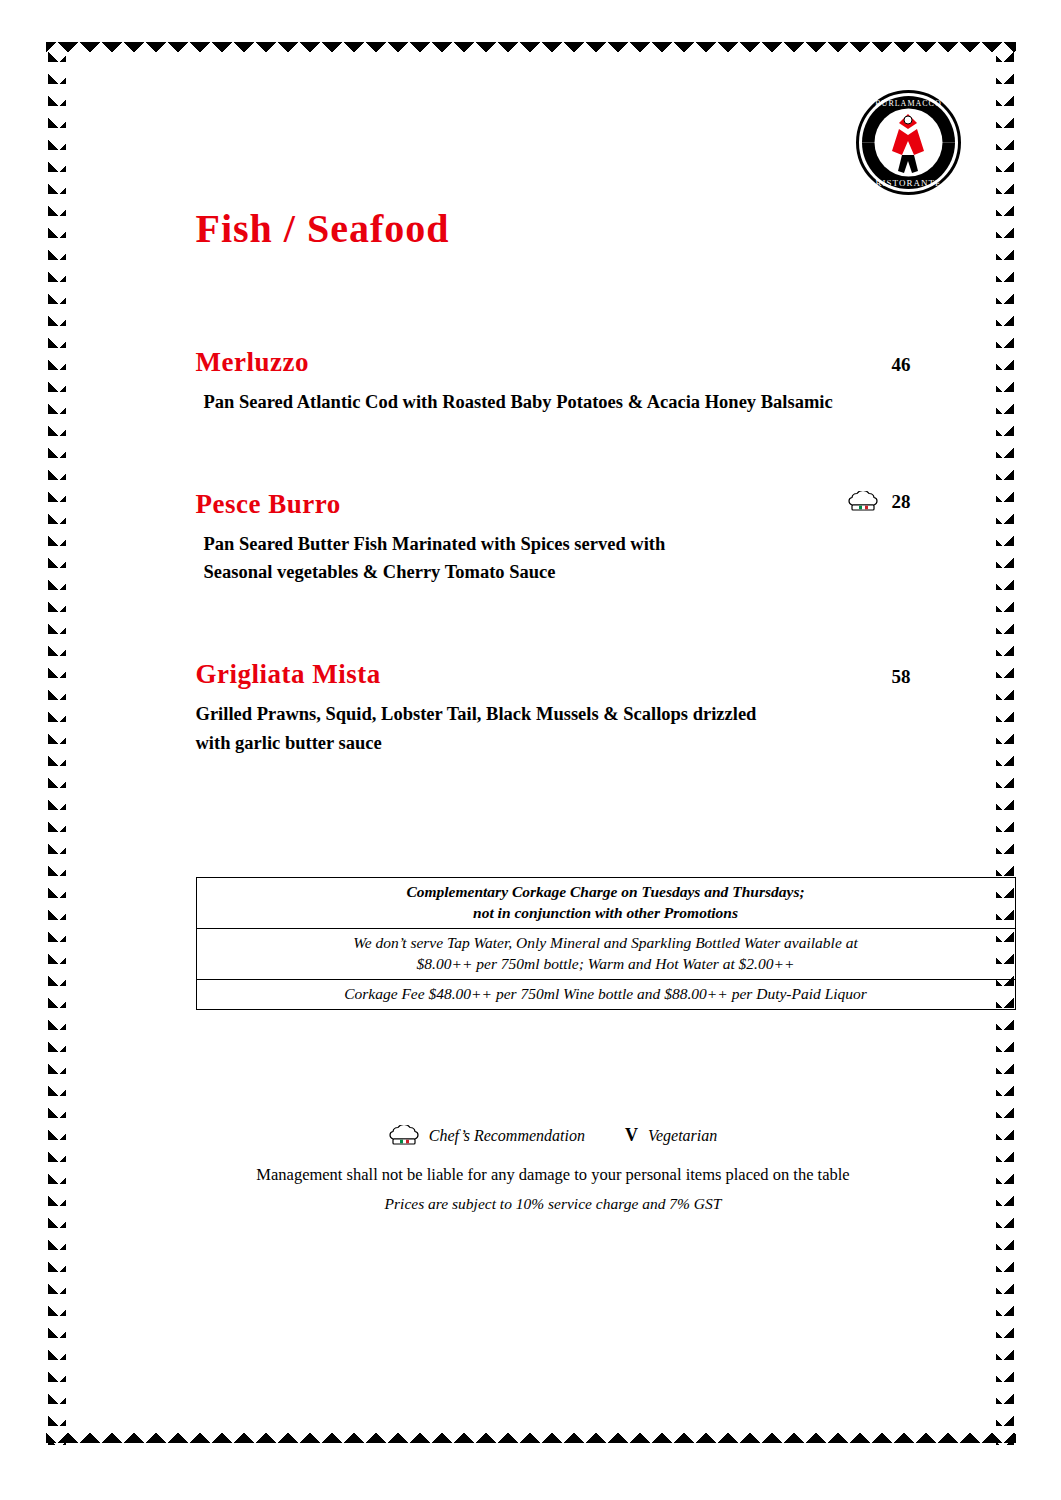RISTORANTE BURLAMACCO
Fish / Seafood
Merluzzo 46
Pan Seared Atlantic Cod with Roasted Baby Potatoes & Acacia Honey Balsamic
Pesce Burro 28
Pan Seared Butter Fish Marinated with Spices served with
Seasonal vegetables & Cherry Tomato Sauce
Grigliata Mista 58
Grilled Prawns, Squid, Lobster Tail, Black Mussels & Scallops drizzled
with garlic butter sauce
| Complementary Corkage Charge on Tuesdays and Thursdays; not in conjunction with other Promotions |
| We don’t serve Tap Water, Only Mineral and Sparkling Bottled Water available at $8.00++ per 750ml bottle; Warm and Hot Water at $2.00++ |
| Corkage Fee $48.00++ per 750ml Wine bottle and $88.00++ per Duty-Paid Liquor |
Chef’s Recommendation V Vegetarian
Management shall not be liable for any damage to your personal items placed on the table
Prices are subject to 10% service charge and 7% GST